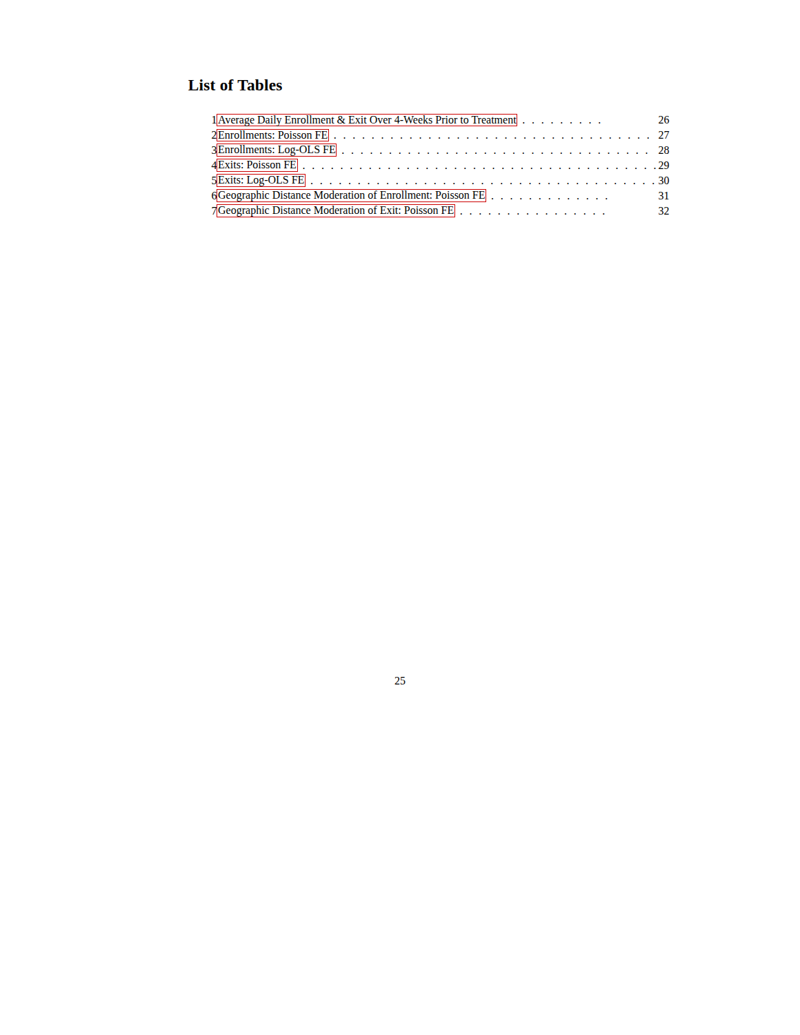List of Tables
| 1 | Average Daily Enrollment & Exit Over 4-Weeks Prior to Treatment . . . . . . . . . | 26 |
| 2 | Enrollments: Poisson FE . . . . . . . . . . . . . . . . . . . . . . . . . . . . . . . . . . | 27 |
| 3 | Enrollments: Log-OLS FE . . . . . . . . . . . . . . . . . . . . . . . . . . . . . . . . . | 28 |
| 4 | Exits: Poisson FE . . . . . . . . . . . . . . . . . . . . . . . . . . . . . . . . . . . . . . | 29 |
| 5 | Exits: Log-OLS FE . . . . . . . . . . . . . . . . . . . . . . . . . . . . . . . . . . . . . | 30 |
| 6 | Geographic Distance Moderation of Enrollment: Poisson FE . . . . . . . . . . . . . | 31 |
| 7 | Geographic Distance Moderation of Exit: Poisson FE . . . . . . . . . . . . . . . . | 32 |
25